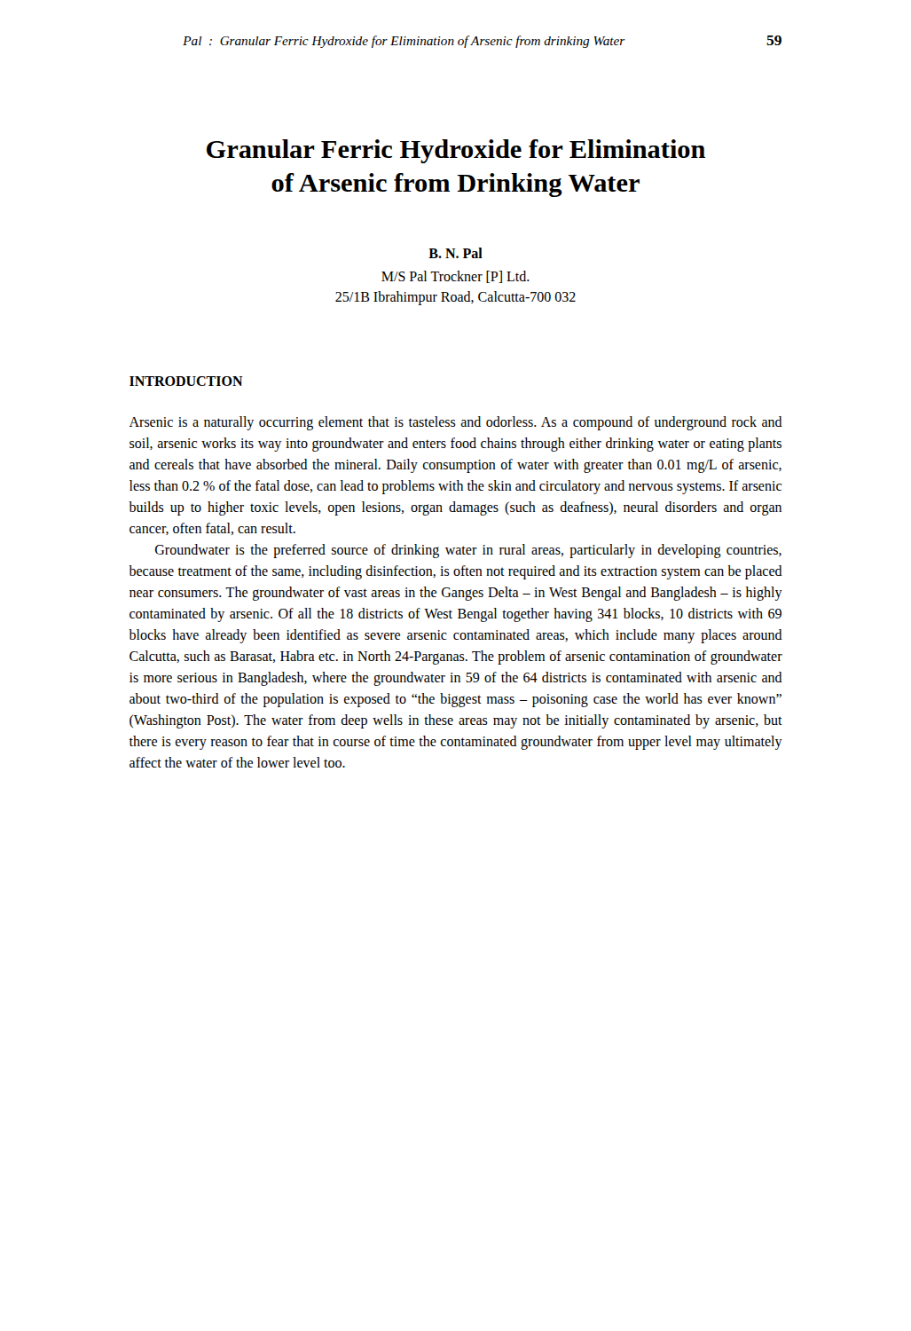Pal : Granular Ferric Hydroxide for Elimination of Arsenic from drinking Water 59
Granular Ferric Hydroxide for Elimination
of Arsenic from Drinking Water
B. N. Pal
M/S Pal Trockner [P] Ltd.
25/1B Ibrahimpur Road, Calcutta-700 032
Introduction
Arsenic is a naturally occurring element that is tasteless and odorless. As a compound of underground rock and soil, arsenic works its way into groundwater and enters food chains through either drinking water or eating plants and cereals that have absorbed the mineral. Daily consumption of water with greater than 0.01 mg/L of arsenic, less than 0.2 % of the fatal dose, can lead to problems with the skin and circulatory and nervous systems. If arsenic builds up to higher toxic levels, open lesions, organ damages (such as deafness), neural disorders and organ cancer, often fatal, can result.
Groundwater is the preferred source of drinking water in rural areas, particularly in developing countries, because treatment of the same, including disinfection, is often not required and its extraction system can be placed near consumers. The groundwater of vast areas in the Ganges Delta – in West Bengal and Bangladesh – is highly contaminated by arsenic. Of all the 18 districts of West Bengal together having 341 blocks, 10 districts with 69 blocks have already been identified as severe arsenic contaminated areas, which include many places around Calcutta, such as Barasat, Habra etc. in North 24-Parganas. The problem of arsenic contamination of groundwater is more serious in Bangladesh, where the groundwater in 59 of the 64 districts is contaminated with arsenic and about two-third of the population is exposed to “the biggest mass – poisoning case the world has ever known” (Washington Post). The water from deep wells in these areas may not be initially contaminated by arsenic, but there is every reason to fear that in course of time the contaminated groundwater from upper level may ultimately affect the water of the lower level too.